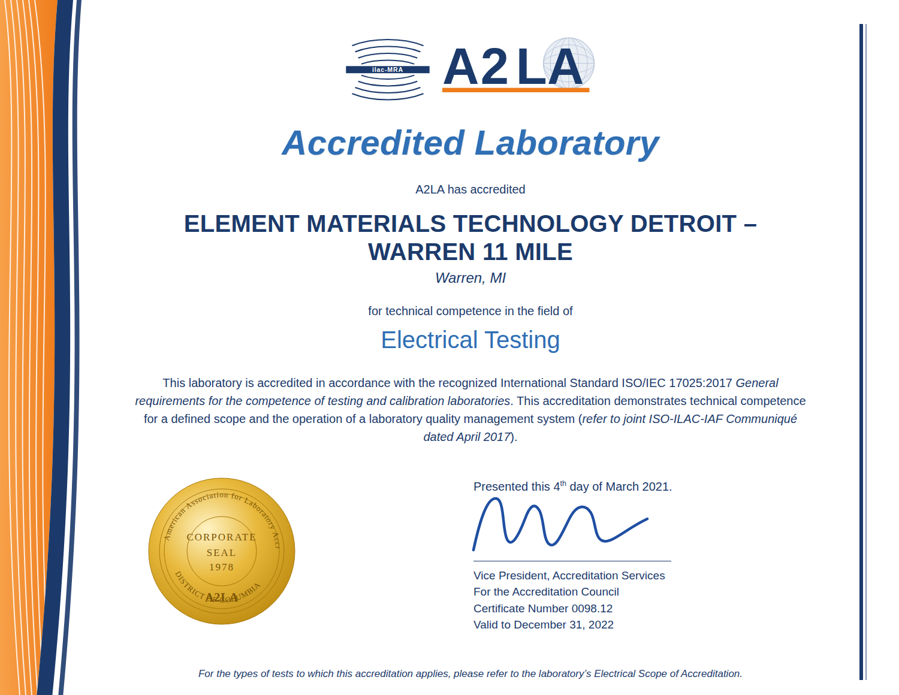ilac-MRA A 2 L A
Accredited Laboratory
A2LA has accredited
ELEMENT MATERIALS TECHNOLOGY DETROIT –
WARREN 11 MILE
Warren, MI
for technical competence in the field of
Electrical Testing
This laboratory is accredited in accordance with the recognized International Standard ISO/IEC 17025:2017 General requirements for the competence of testing and calibration laboratories. This accreditation demonstrates technical competence for a defined scope and the operation of a laboratory quality management system (refer to joint ISO-ILAC-IAF Communiqué dated April 2017).
American Association for Laboratory Accreditation DISTRICT OF COLUMBIA CORPORATE SEAL 1978 A2LA
Presented this 4th day of March 2021.
Vice President, Accreditation Services
For the Accreditation Council
Certificate Number 0098.12
Valid to December 31, 2022
For the types of tests to which this accreditation applies, please refer to the laboratory’s Electrical Scope of Accreditation.